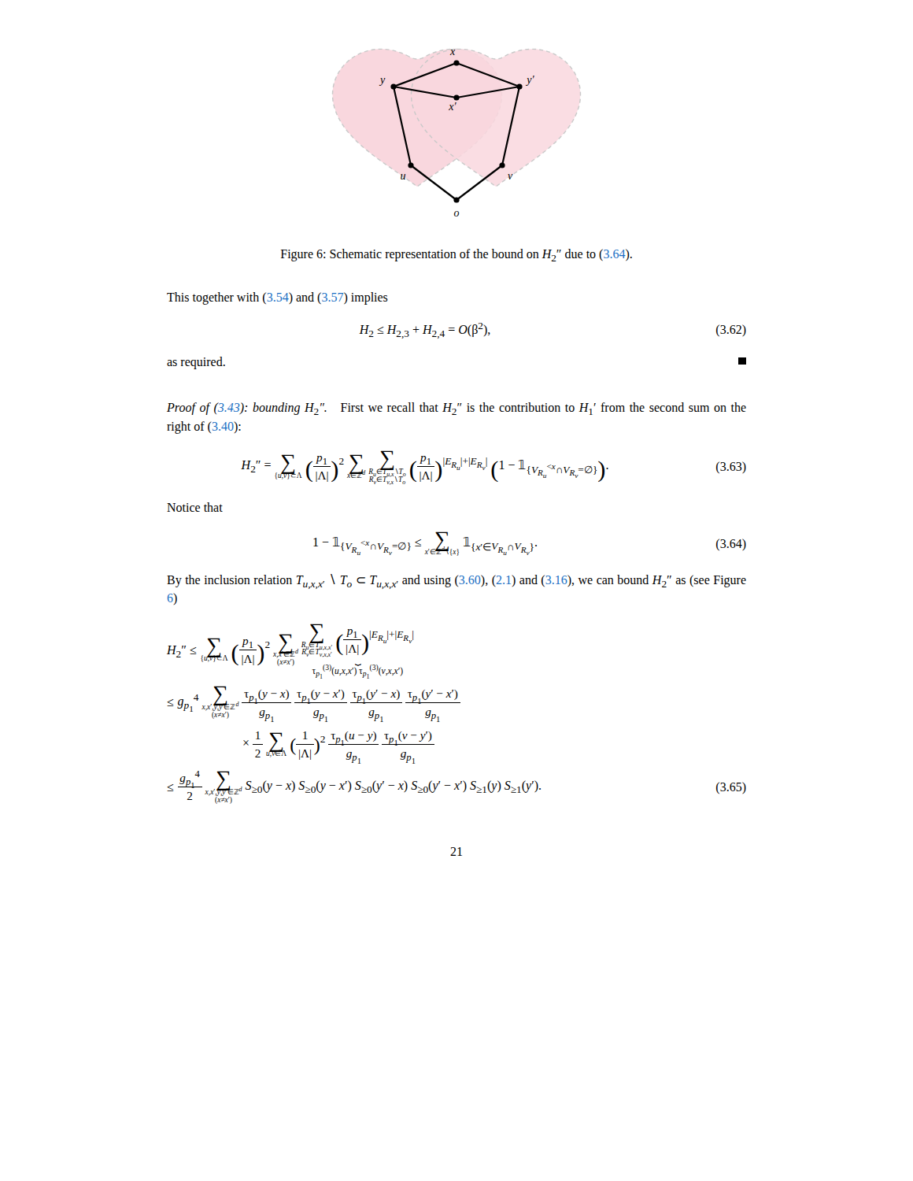x x′ y y′ u v o
Figure 6: Schematic representation of the bound on H2″ due to (3.64).
This together with (3.54) and (3.57) implies
H2 ≤ H2,3 + H2,4 = O(β2),
(3.62)
as required.
Proof of (3.43): bounding H2″. First we recall that H2″ is the contribution to H1′ from the second sum on the right of (3.40):
H2″ = ∑{u,v}⊂Λ (p1|Λ|)2 ∑x∈ℤd ∑Ru∈Tu,x∖To
Rv∈Tv,x∖To (p1|Λ|)|ERu|+|ERv| (1 − 𝟙{VRu<x∩VRv=∅}).
(3.63)
Notice that
1 − 𝟙{VRu<x∩VRv=∅} ≤ ∑x′∈ℤd∖{x} 𝟙{x′∈VRu∩VRv}.
(3.64)
By the inclusion relation Tu,x,x′ ∖ To ⊂ Tu,x,x′ and using (3.60), (2.1) and (3.16), we can bound H2″ as (see Figure 6)
H2″ ≤
∑{u,v}⊂Λ (p1|Λ|)2 ∑x,x′∈ℤd
(x≠x′) ∑Ru∈Tu,x,x′
Rv∈Tv,x,x′ (p1|Λ|)|ERu|+|ERv| ⏟ τp1(3)(u,x,x′) τp1(3)(v,x,x′)
≤
gp14 ∑x,x′,y,y′∈ℤd
(x≠x′) τp1(y − x) gp1 τp1(y − x′) gp1 τp1(y′ − x) gp1 τp1(y′ − x′) gp1
× 12 ∑u,v∈Λ (1|Λ|)2 τp1(u − y) gp1 τp1(v − y′) gp1
≤
gp142 ∑x,x′,y,y′∈ℤd
(x≠x′) S≥0(y − x) S≥0(y − x′) S≥0(y′ − x) S≥0(y′ − x′) S≥1(y) S≥1(y′).
(3.65)
21